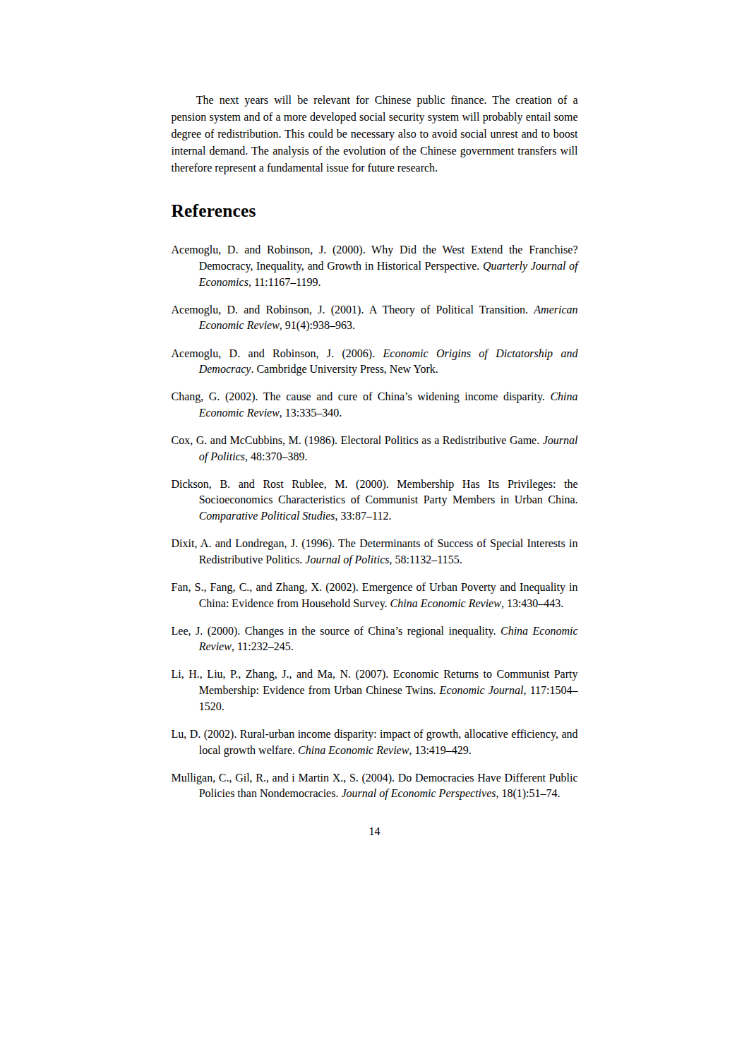The next years will be relevant for Chinese public finance. The creation of a pension system and of a more developed social security system will probably entail some degree of redistribution. This could be necessary also to avoid social unrest and to boost internal demand. The analysis of the evolution of the Chinese government transfers will therefore represent a fundamental issue for future research.
References
Acemoglu, D. and Robinson, J. (2000). Why Did the West Extend the Franchise? Democracy, Inequality, and Growth in Historical Perspective. Quarterly Journal of Economics, 11:1167–1199.
Acemoglu, D. and Robinson, J. (2001). A Theory of Political Transition. American Economic Review, 91(4):938–963.
Acemoglu, D. and Robinson, J. (2006). Economic Origins of Dictatorship and Democracy. Cambridge University Press, New York.
Chang, G. (2002). The cause and cure of China’s widening income disparity. China Economic Review, 13:335–340.
Cox, G. and McCubbins, M. (1986). Electoral Politics as a Redistributive Game. Journal of Politics, 48:370–389.
Dickson, B. and Rost Rublee, M. (2000). Membership Has Its Privileges: the Socioeconomics Characteristics of Communist Party Members in Urban China. Comparative Political Studies, 33:87–112.
Dixit, A. and Londregan, J. (1996). The Determinants of Success of Special Interests in Redistributive Politics. Journal of Politics, 58:1132–1155.
Fan, S., Fang, C., and Zhang, X. (2002). Emergence of Urban Poverty and Inequality in China: Evidence from Household Survey. China Economic Review, 13:430–443.
Lee, J. (2000). Changes in the source of China’s regional inequality. China Economic Review, 11:232–245.
Li, H., Liu, P., Zhang, J., and Ma, N. (2007). Economic Returns to Communist Party Membership: Evidence from Urban Chinese Twins. Economic Journal, 117:1504–1520.
Lu, D. (2002). Rural-urban income disparity: impact of growth, allocative efficiency, and local growth welfare. China Economic Review, 13:419–429.
Mulligan, C., Gil, R., and i Martin X., S. (2004). Do Democracies Have Different Public Policies than Nondemocracies. Journal of Economic Perspectives, 18(1):51–74.
14